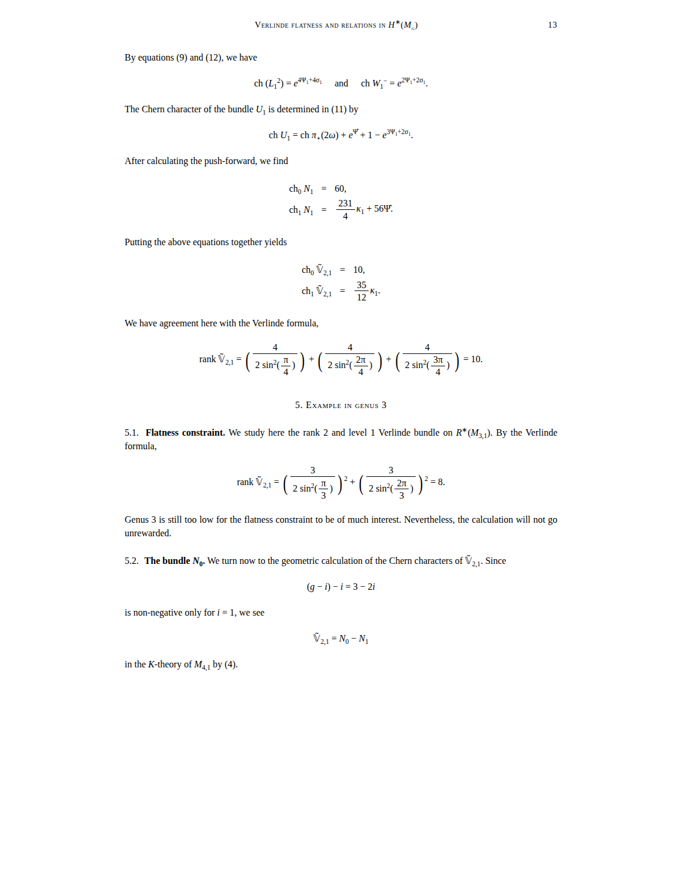Verlinde flatness and relations in H∗(Mg) 13
By equations (9) and (12), we have
ch (L12) = e4Ψ1+4σ1 and ch W1− = e2Ψ1+2σ1.
The Chern character of the bundle U1 is determined in (11) by
ch U1 = ch π⋆(2ω) + eΨ̂ + 1 − e3Ψ1+2σ1.
After calculating the push-forward, we find
| ch 0 N 1 | = | 60, |
| ch 1 N 1 | = | 231 4 κ 1 + 56 Ψ̂ . |
Putting the above equations together yields
| ch 0 𝕍̃ 2,1 | = | 10, |
| ch 1 𝕍̃ 2,1 | = | 35 12 κ 1 . |
We have agreement here with the Verlinde formula,
rank 𝕍̃2,1 = (42 sin2(π 4)) + (42 sin2(2π 4)) + (42 sin2(3π 4)) = 10.
5. Example in genus 3
5.1. Flatness constraint. We study here the rank 2 and level 1 Verlinde bundle on R∗(M3,1). By the Verlinde formula,
rank 𝕍̃2,1 = (32 sin2(π 3))2 + (32 sin2(2π 3))2 = 8.
Genus 3 is still too low for the flatness constraint to be of much interest. Nevertheless, the calculation will not go unrewarded.
5.2. The bundle N0. We turn now to the geometric calculation of the Chern characters of 𝕍̃2,1. Since
(g − i) − i = 3 − 2i
is non-negative only for i = 1, we see
𝕍̃2,1 = N0 − N1
in the K-theory of M4,1 by (4).